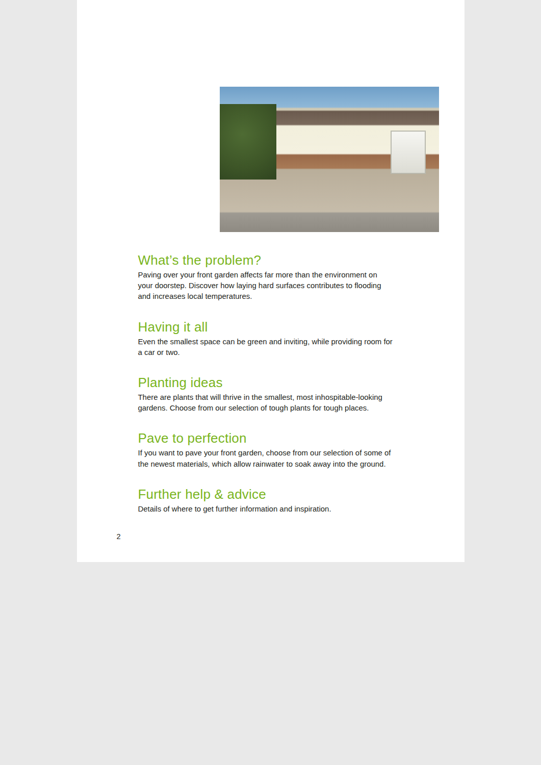What’s the problem?
Paving over your front garden affects far more than the environment on your doorstep. Discover how laying hard surfaces contributes to flooding and increases local temperatures.
Having it all
Even the smallest space can be green and inviting, while providing room for a car or two.
Planting ideas
There are plants that will thrive in the smallest, most inhospitable-looking gardens. Choose from our selection of tough plants for tough places.
Pave to perfection
If you want to pave your front garden, choose from our selection of some of the newest materials, which allow rainwater to soak away into the ground.
Further help & advice
Details of where to get further information and inspiration.
2